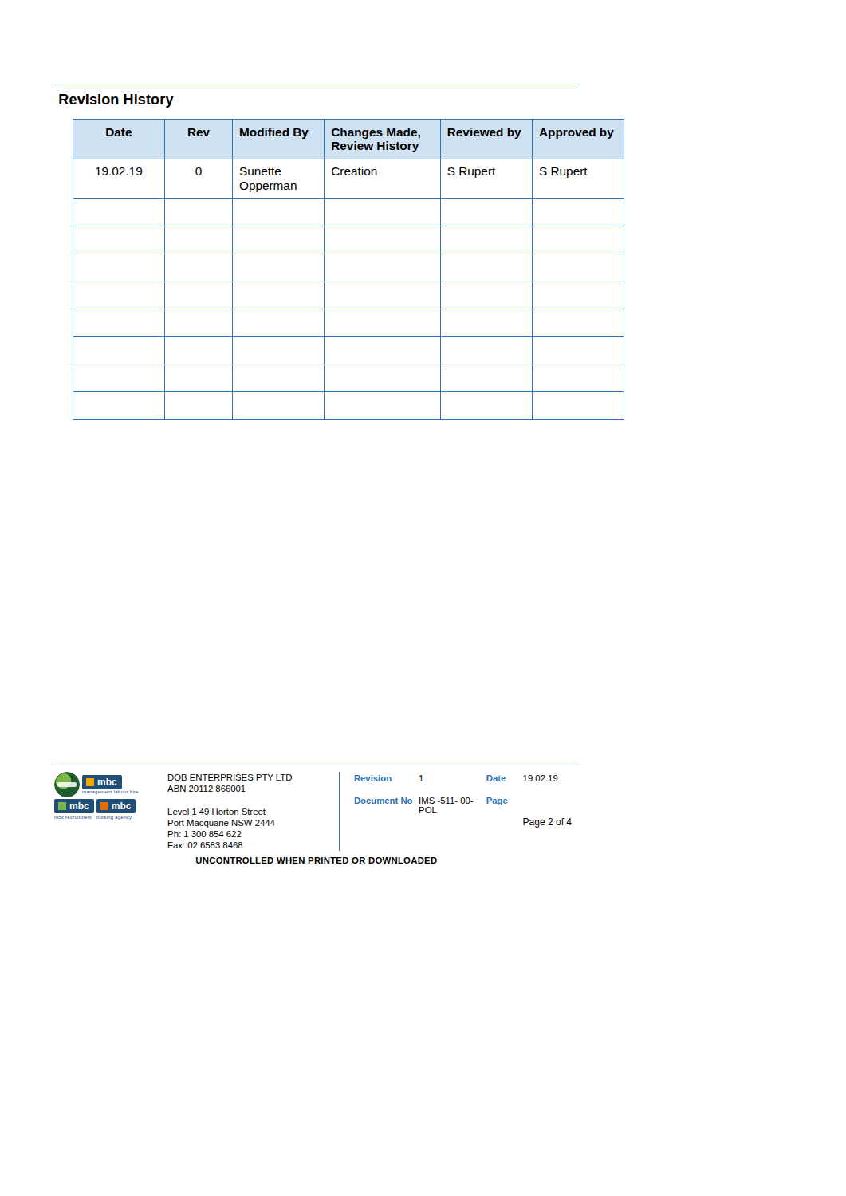Revision History
| Date | Rev | Modified By | Changes Made, Review History | Reviewed by | Approved by |
| --- | --- | --- | --- | --- | --- |
| 19.02.19 | 0 | Sunette Opperman | Creation | S Rupert | S Rupert |
mbc
management labour hire
mbc mbc
mbc recruitment nursing agency
DOB ENTERPRISES PTY LTD
ABN 20112 866001
Level 1 49 Horton Street
Port Macquarie NSW 2444
Ph: 1 300 854 622
Fax: 02 6583 8468
| Revision | 1 | Date | 19.02.19 |
| Document No | IMS -511- 00-POL | Page | |
| | Page 2 of 4 |
UNCONTROLLED WHEN PRINTED OR DOWNLOADED